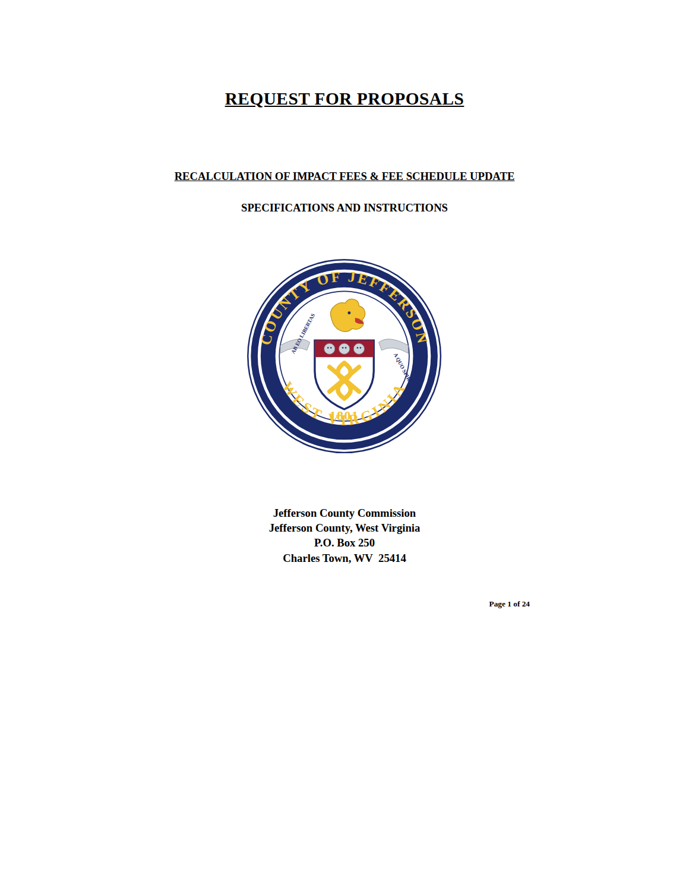REQUEST FOR PROPOSALS
RECALCULATION OF IMPACT FEES & FEE SCHEDULE UPDATE
SPECIFICATIONS AND INSTRUCTIONS
County of Jefferson, West Virginia — 1801 COUNTY OF JEFFERSON WEST VIRGINIA AB EO LIBERTAS A QUO SPIRITUS 1801
Jefferson County Commission
Jefferson County, West Virginia
P.O. Box 250
Charles Town, WV 25414
Page 1 of 24